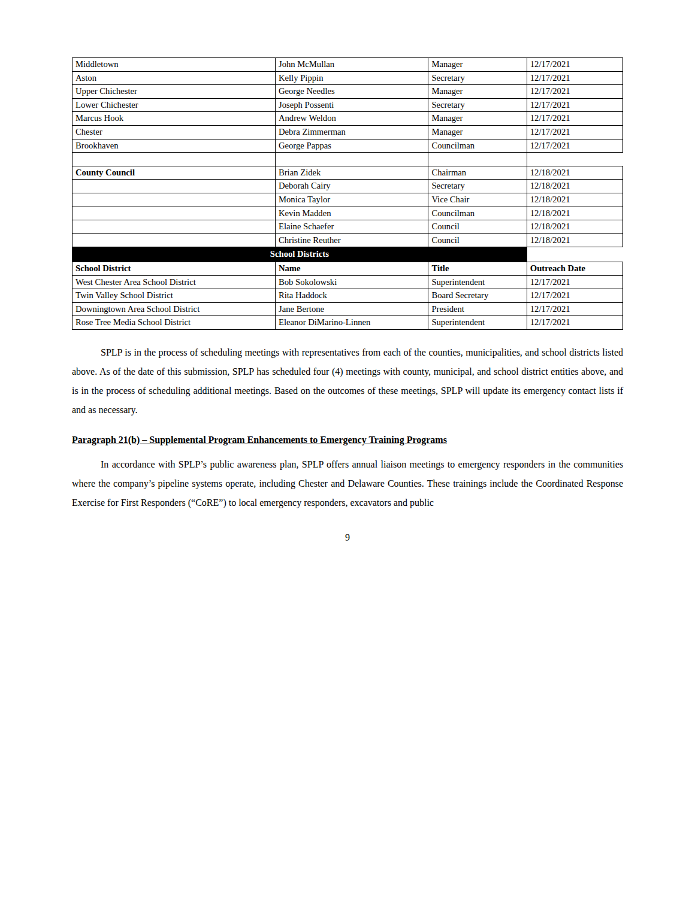| Middletown | John McMullan | Manager | 12/17/2021 |
| Aston | Kelly Pippin | Secretary | 12/17/2021 |
| Upper Chichester | George Needles | Manager | 12/17/2021 |
| Lower Chichester | Joseph Possenti | Secretary | 12/17/2021 |
| Marcus Hook | Andrew Weldon | Manager | 12/17/2021 |
| Chester | Debra Zimmerman | Manager | 12/17/2021 |
| Brookhaven | George Pappas | Councilman | 12/17/2021 |
| County Council | Brian Zidek | Chairman | 12/18/2021 |
| | Deborah Cairy | Secretary | 12/18/2021 |
| | Monica Taylor | Vice Chair | 12/18/2021 |
| | Kevin Madden | Councilman | 12/18/2021 |
| | Elaine Schaefer | Council | 12/18/2021 |
| | Christine Reuther | Council | 12/18/2021 |
| School Districts | |
| School District | Name | Title | Outreach Date |
| West Chester Area School District | Bob Sokolowski | Superintendent | 12/17/2021 |
| Twin Valley School District | Rita Haddock | Board Secretary | 12/17/2021 |
| Downingtown Area School District | Jane Bertone | President | 12/17/2021 |
| Rose Tree Media School District | Eleanor DiMarino-Linnen | Superintendent | 12/17/2021 |
SPLP is in the process of scheduling meetings with representatives from each of the counties, municipalities, and school districts listed above. As of the date of this submission, SPLP has scheduled four (4) meetings with county, municipal, and school district entities above, and is in the process of scheduling additional meetings. Based on the outcomes of these meetings, SPLP will update its emergency contact lists if and as necessary.
Paragraph 21(b) – Supplemental Program Enhancements to Emergency Training Programs
In accordance with SPLP’s public awareness plan, SPLP offers annual liaison meetings to emergency responders in the communities where the company’s pipeline systems operate, including Chester and Delaware Counties. These trainings include the Coordinated Response Exercise for First Responders (“CoRE”) to local emergency responders, excavators and public
9